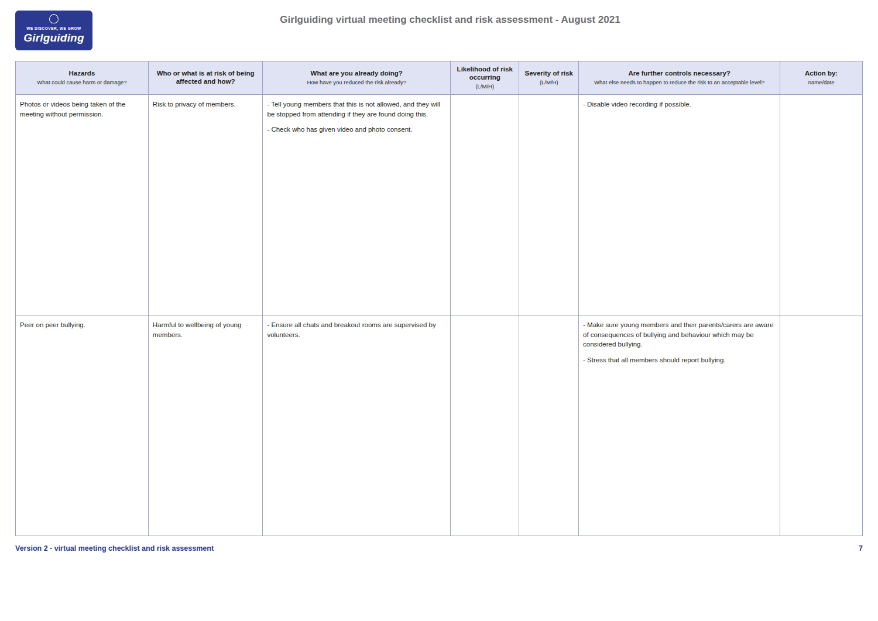We discover, we grow
Girlguiding
Girlguiding virtual meeting checklist and risk assessment - August 2021
| Hazards What could cause harm or damage? | Who or what is at risk of being affected and how? | What are you already doing? How have you reduced the risk already? | Likelihood of risk occurring (L/M/H) | Severity of risk (L/M/H) | Are further controls necessary? What else needs to happen to reduce the risk to an acceptable level? | Action by: name/date |
| --- | --- | --- | --- | --- | --- | --- |
| Photos or videos being taken of the meeting without permission. | Risk to privacy of members. | - Tell young members that this is not allowed, and they will be stopped from attending if they are found doing this. - Check who has given video and photo consent. | | | - Disable video recording if possible. | |
| Peer on peer bullying. | Harmful to wellbeing of young members. | - Ensure all chats and breakout rooms are supervised by volunteers. | | | - Make sure young members and their parents/carers are aware of consequences of bullying and behaviour which may be considered bullying. - Stress that all members should report bullying. | |
Version 2 - virtual meeting checklist and risk assessment 7